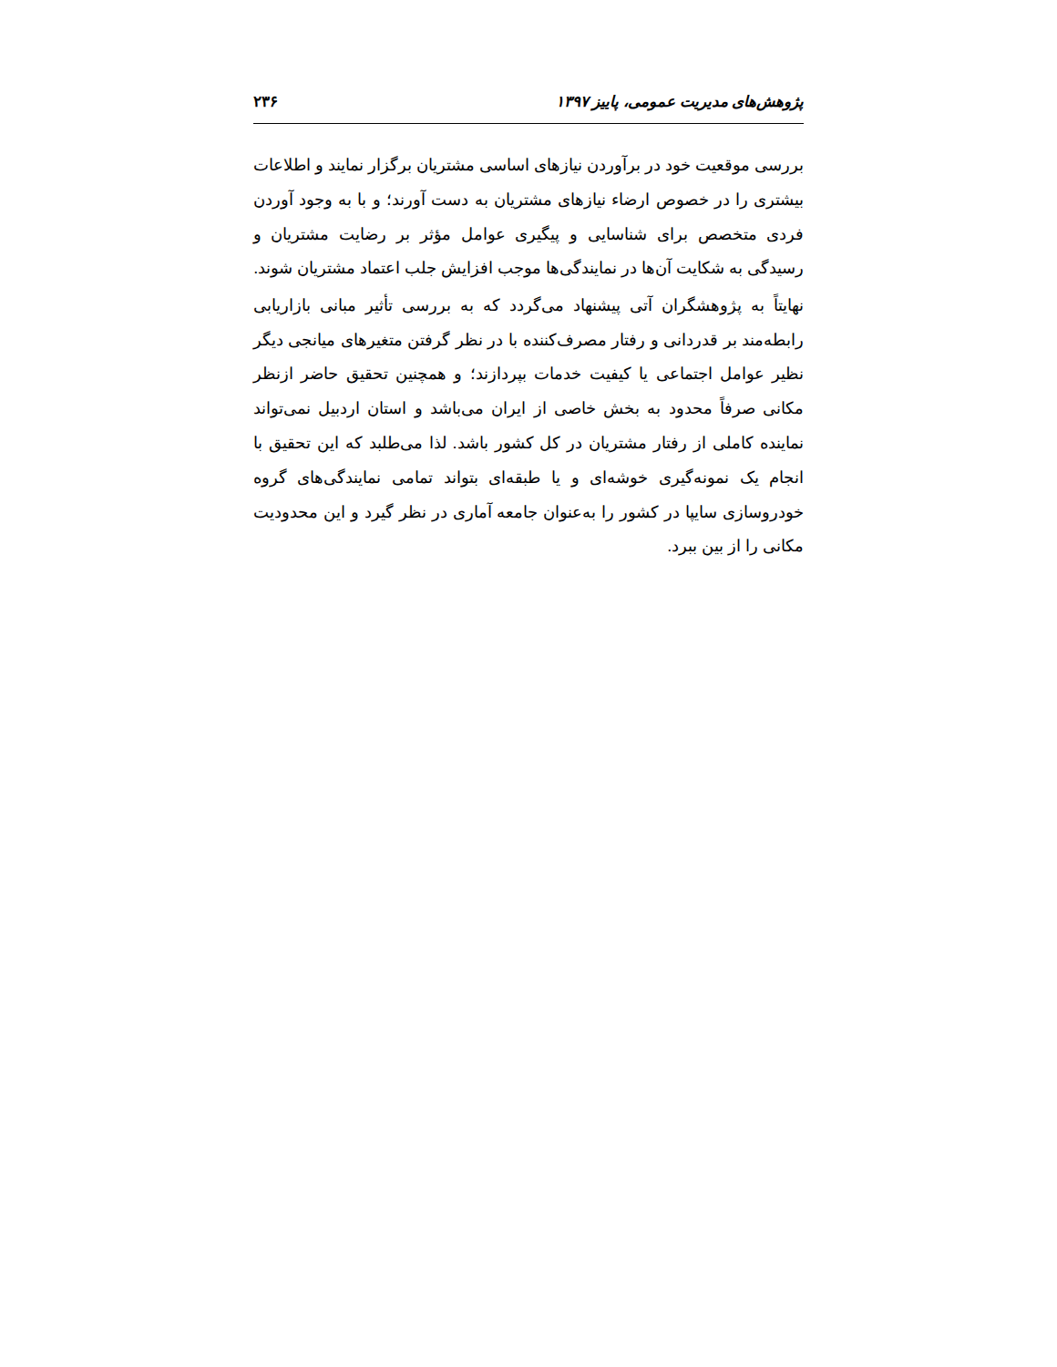پژوهش‌های مدیریت عمومی، پاییز ۱۳۹۷ ۲۳۶
بررسی موقعیت خود در برآوردن نیازهای اساسی مشتریان برگزار نمایند و اطلاعات بیشتری را در خصوص ارضاء نیازهای مشتریان به دست آورند؛ و با به وجود آوردن فردی متخصص برای شناسایی و پیگیری عوامل مؤثر بر رضایت مشتریان و رسیدگی به شکایت آن‌ها در نمایندگی‌ها موجب افزایش جلب اعتماد مشتریان شوند.
نهایتاً به پژوهشگران آتی پیشنهاد می‌گردد که به بررسی تأثیر مبانی بازاریابی رابطه‌مند بر قدردانی و رفتار مصرف‌کننده با در نظر گرفتن متغیرهای میانجی دیگر نظیر عوامل اجتماعی یا کیفیت خدمات بپردازند؛ و همچنین تحقیق حاضر ازنظر مکانی صرفاً محدود به بخش خاصی از ایران می‌باشد و استان اردبیل نمی‌تواند نماینده کاملی از رفتار مشتریان در کل کشور باشد. لذا می‌طلبد که این تحقیق با انجام یک نمونه‌گیری خوشه‌ای و یا طبقه‌ای بتواند تمامی نمایندگی‌های گروه خودروسازی سایپا در کشور را به‌عنوان جامعه آماری در نظر گیرد و این محدودیت مکانی را از بین ببرد.